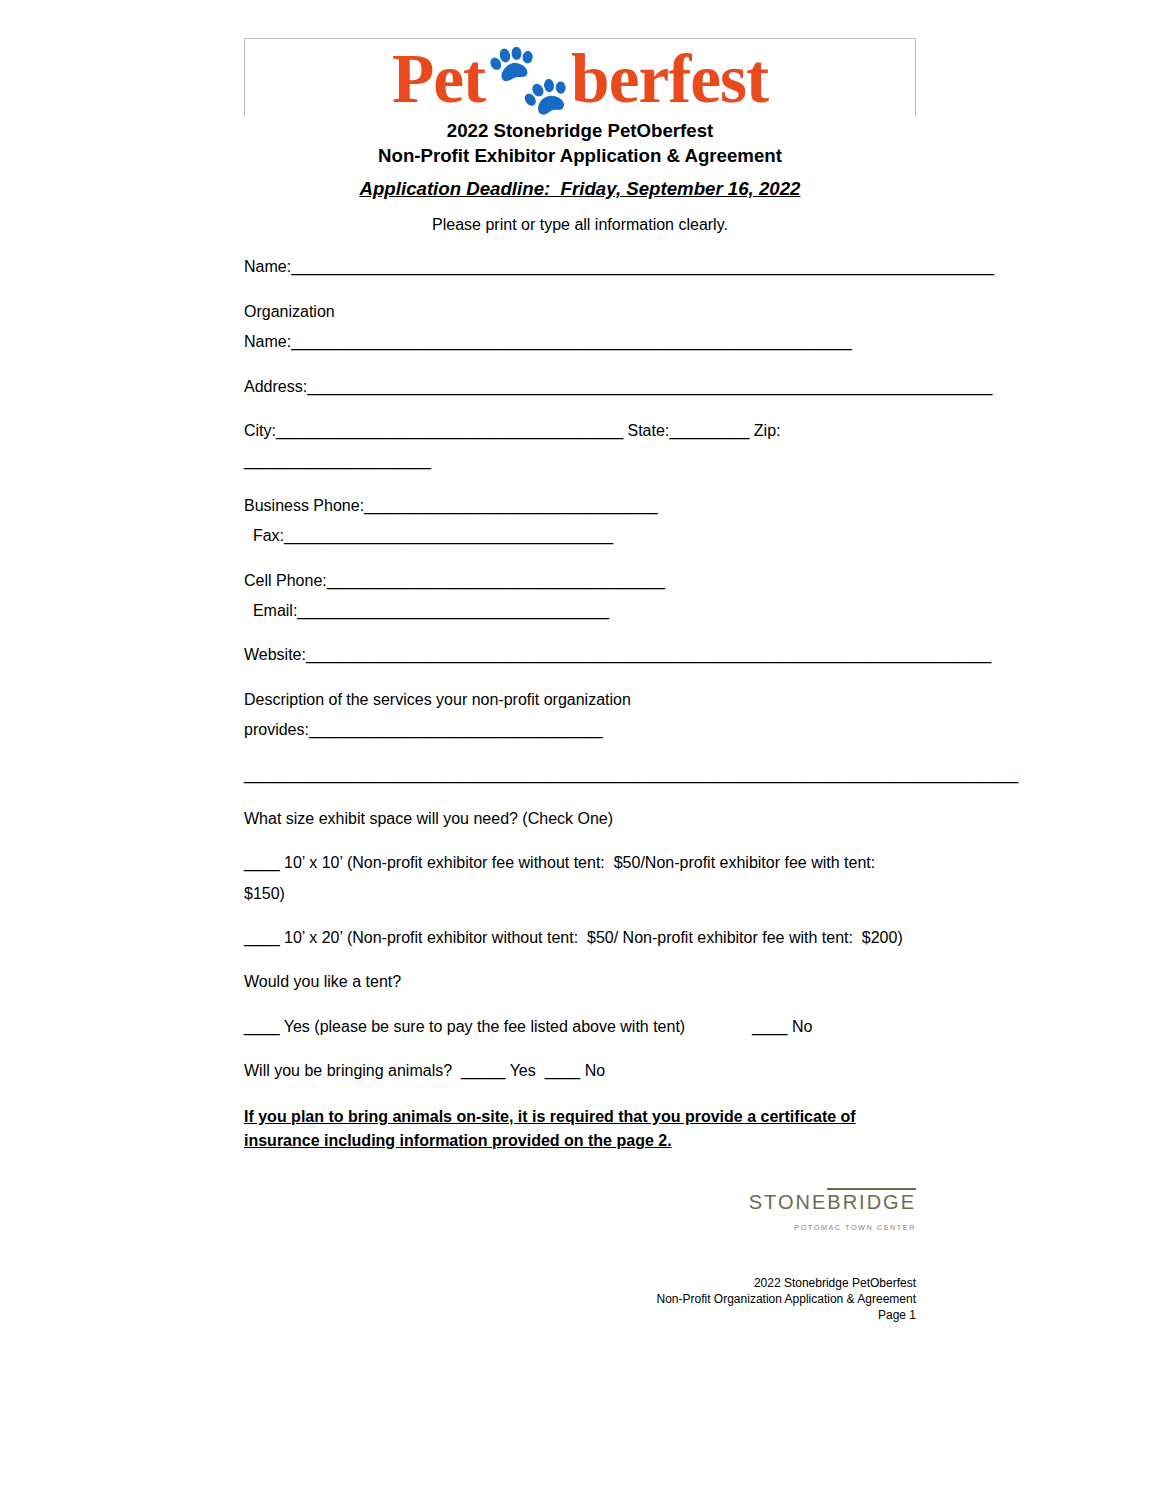Pet🐾berfest
2022 Stonebridge PetOberfest
Non-Profit Exhibitor Application & Agreement
Application Deadline: Friday, September 16, 2022
Please print or type all information clearly.
Name:_______________________________________________________________________________
Organization Name:_______________________________________________________________
Address:_____________________________________________________________________________
City:_______________________________________ State:_________ Zip: _____________________
Business Phone:_________________________________ Fax:_____________________________________
Cell Phone:______________________________________ Email:___________________________________
Website:_____________________________________________________________________________
Description of the services your non-profit organization provides:_________________________________
_______________________________________________________________________________________
What size exhibit space will you need? (Check One)
____ 10’ x 10’ (Non-profit exhibitor fee without tent: $50/Non-profit exhibitor fee with tent: $150)
____ 10’ x 20’ (Non-profit exhibitor without tent: $50/ Non-profit exhibitor fee with tent: $200)
Would you like a tent?
____ Yes (please be sure to pay the fee listed above with tent) ____ No
Will you be bringing animals? _____ Yes ____ No
If you plan to bring animals on-site, it is required that you provide a certificate of insurance including information provided on the page 2.
STONEBRIDGE
POTOMAC TOWN CENTER
2022 Stonebridge PetOberfest
Non-Profit Organization Application & Agreement
Page 1